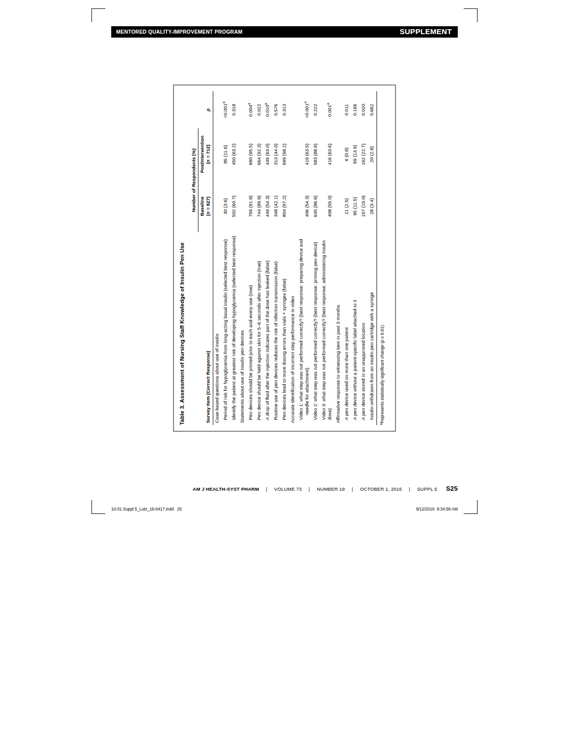MENTORED QUALITY-IMPROVEMENT PROGRAM
SUPPLEMENT
Table 3. Assessment of Nursing Staff Knowledge of Insulin Pen Use
| Survey Item (Correct Response) | Number of Respondents (%) | p |
| --- | --- | --- |
| Baseline ( n = 827) | Postintervention ( n = 712) |
| Case-based questions about use of insulin | | | |
| Period of risk for hypoglycemia from long-acting basal insulin (selected best response) | 30 (3.6) | 85 (11.9) | <0.001 a |
| Identify the patient at greatest risk of developing hypoglycemia (selected best response) | 502 (60.7) | 450 (63.2) | 0.318 |
| Statements about use of insulin pen devices | | | |
| Pen devices should be primed prior to each and every use (true) | 759 (91.8) | 680 (95.5) | 0.004 a |
| Pen device should be held against skin for 5–6 seconds after injection (true) | 744 (89.9) | 664 (92.3) | 0.022 |
| A drop of fluid after the injection indicates part of the dose has leaked (false) | 449 (54.3) | 449 (63.0) | 0.010 a |
| Routine use of pen devices reduces the risk of infection transmission (false) | 348 (42.1) | 313 (44.0) | 0.576 |
| Pen devices lead to more dosing errors than vials + syringes (false) | 804 (97.2) | 699 (98.2) | 0.313 |
| Accurate identification of incorrect step performance in video | | | |
| Video 1: what step was not performed correctly? (best response: preparing device and needle for attachment) | 406 (54.3) | 419 (63.5) | <0.001 a |
| Video 2: what step was not performed correctly? (best response: priming pen device) | 645 (86.6) | 583 (88.9) | 0.222 |
| Video 3: what step was not performed correctly? (best response: administering insulin dose) | 408 (55.0) | 416 (63.6) | 0.001 a |
| Affirmative response to witnessing item in past 3 months | | | |
| A pen device used on more than one patient | 21 (2.5) | 6 (0.8) | 0.011 |
| A pen device without a patient-specific label attached to it | 95 (11.5) | 99 (13.9) | 0.166 |
| A pen device stored in an unapproved location | 157 (19.0) | 162 (22.7) | 0.020 |
| Insulin withdrawn from an insulin pen cartridge with a syringe | 28 (3.4) | 20 (2.8) | 0.662 |
aRepresents statistically significant change (p ≤ 0.01).
AM J HEALTH-SYST PHARM | VOLUME 73 | NUMBER 19 | OCTOBER 1, 2016 | SUPPL 5 S25
10-01 Suppl 5_Lutz_16-0417.indd 25 9/12/2016 8:34:59 AM